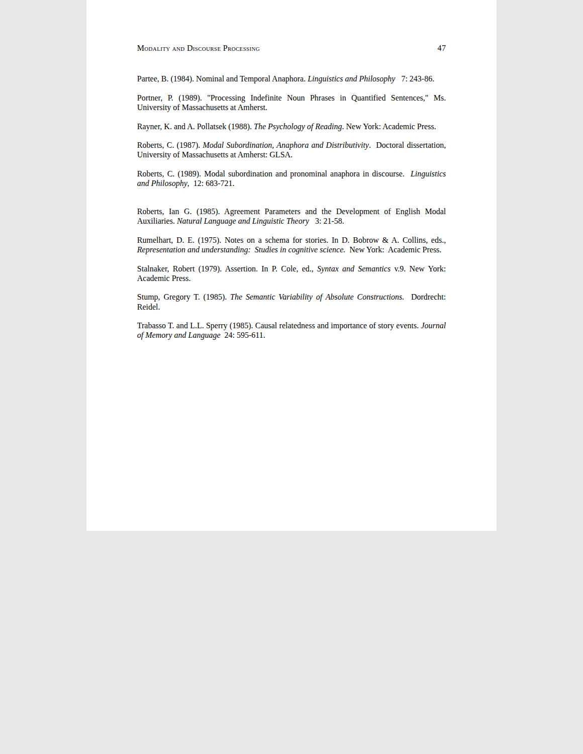Modality and Discourse Processing 47
Partee, B. (1984). Nominal and Temporal Anaphora. Linguistics and Philosophy 7: 243-86.
Portner, P. (1989). "Processing Indefinite Noun Phrases in Quantified Sentences," Ms. University of Massachusetts at Amherst.
Rayner, K. and A. Pollatsek (1988). The Psychology of Reading. New York: Academic Press.
Roberts, C. (1987). Modal Subordination, Anaphora and Distributivity. Doctoral dissertation, University of Massachusetts at Amherst: GLSA.
Roberts, C. (1989). Modal subordination and pronominal anaphora in discourse. Linguistics and Philosophy, 12: 683-721.
Roberts, Ian G. (1985). Agreement Parameters and the Development of English Modal Auxiliaries. Natural Language and Linguistic Theory 3: 21-58.
Rumelhart, D. E. (1975). Notes on a schema for stories. In D. Bobrow & A. Collins, eds., Representation and understanding: Studies in cognitive science. New York: Academic Press.
Stalnaker, Robert (1979). Assertion. In P. Cole, ed., Syntax and Semantics v.9. New York: Academic Press.
Stump, Gregory T. (1985). The Semantic Variability of Absolute Constructions. Dordrecht: Reidel.
Trabasso T. and L.L. Sperry (1985). Causal relatedness and importance of story events. Journal of Memory and Language 24: 595-611.